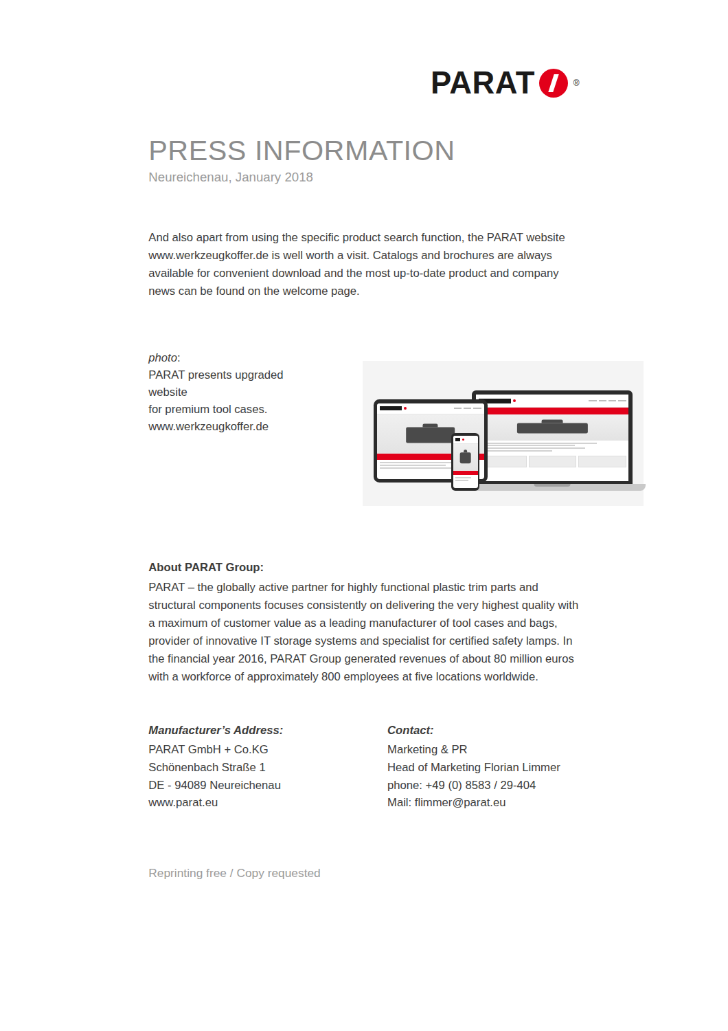PARAT ®
PRESS INFORMATION
Neureichenau, January 2018
And also apart from using the specific product search function, the PARAT website www.werkzeugkoffer.de is well worth a visit. Catalogs and brochures are always available for convenient download and the most up-to-date product and company news can be found on the welcome page.
photo:
PARAT presents upgraded website
for premium tool cases.
www.werkzeugkoffer.de
About PARAT Group:
PARAT – the globally active partner for highly functional plastic trim parts and structural components focuses consistently on delivering the very highest quality with a maximum of customer value as a leading manufacturer of tool cases and bags, provider of innovative IT storage systems and specialist for certified safety lamps. In the financial year 2016, PARAT Group generated revenues of about 80 million euros with a workforce of approximately 800 employees at five locations worldwide.
Manufacturer’s Address:
PARAT GmbH + Co.KG
Schönenbach Straße 1
DE - 94089 Neureichenau
www.parat.eu
Contact:
Marketing & PR
Head of Marketing Florian Limmer
phone: +49 (0) 8583 / 29-404
Mail: flimmer@parat.eu
Reprinting free / Copy requested